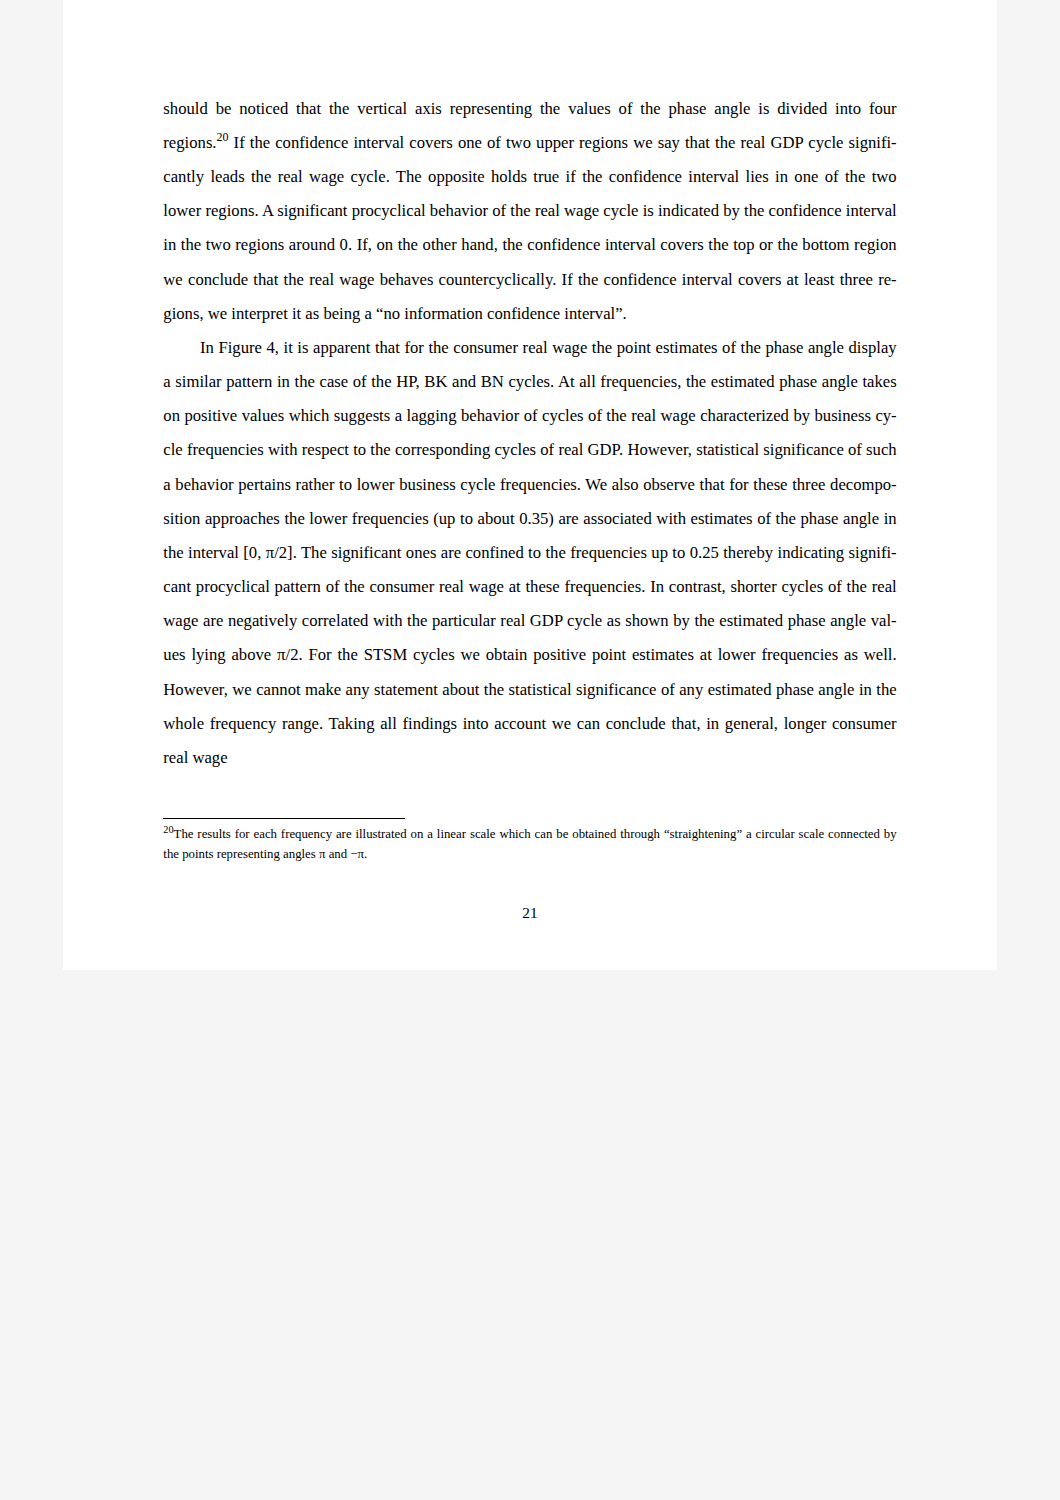should be noticed that the vertical axis representing the values of the phase angle is divided into four regions.20 If the confidence interval covers one of two upper regions we say that the real GDP cycle significantly leads the real wage cycle. The opposite holds true if the confidence interval lies in one of the two lower regions. A significant procyclical behavior of the real wage cycle is indicated by the confidence interval in the two regions around 0. If, on the other hand, the confidence interval covers the top or the bottom region we conclude that the real wage behaves countercyclically. If the confidence interval covers at least three regions, we interpret it as being a “no information confidence interval”.
In Figure 4, it is apparent that for the consumer real wage the point estimates of the phase angle display a similar pattern in the case of the HP, BK and BN cycles. At all frequencies, the estimated phase angle takes on positive values which suggests a lagging behavior of cycles of the real wage characterized by business cycle frequencies with respect to the corresponding cycles of real GDP. However, statistical significance of such a behavior pertains rather to lower business cycle frequencies. We also observe that for these three decomposition approaches the lower frequencies (up to about 0.35) are associated with estimates of the phase angle in the interval [0, π/2]. The significant ones are confined to the frequencies up to 0.25 thereby indicating significant procyclical pattern of the consumer real wage at these frequencies. In contrast, shorter cycles of the real wage are negatively correlated with the particular real GDP cycle as shown by the estimated phase angle values lying above π/2. For the STSM cycles we obtain positive point estimates at lower frequencies as well. However, we cannot make any statement about the statistical significance of any estimated phase angle in the whole frequency range. Taking all findings into account we can conclude that, in general, longer consumer real wage
20The results for each frequency are illustrated on a linear scale which can be obtained through “straightening” a circular scale connected by the points representing angles π and −π.
21